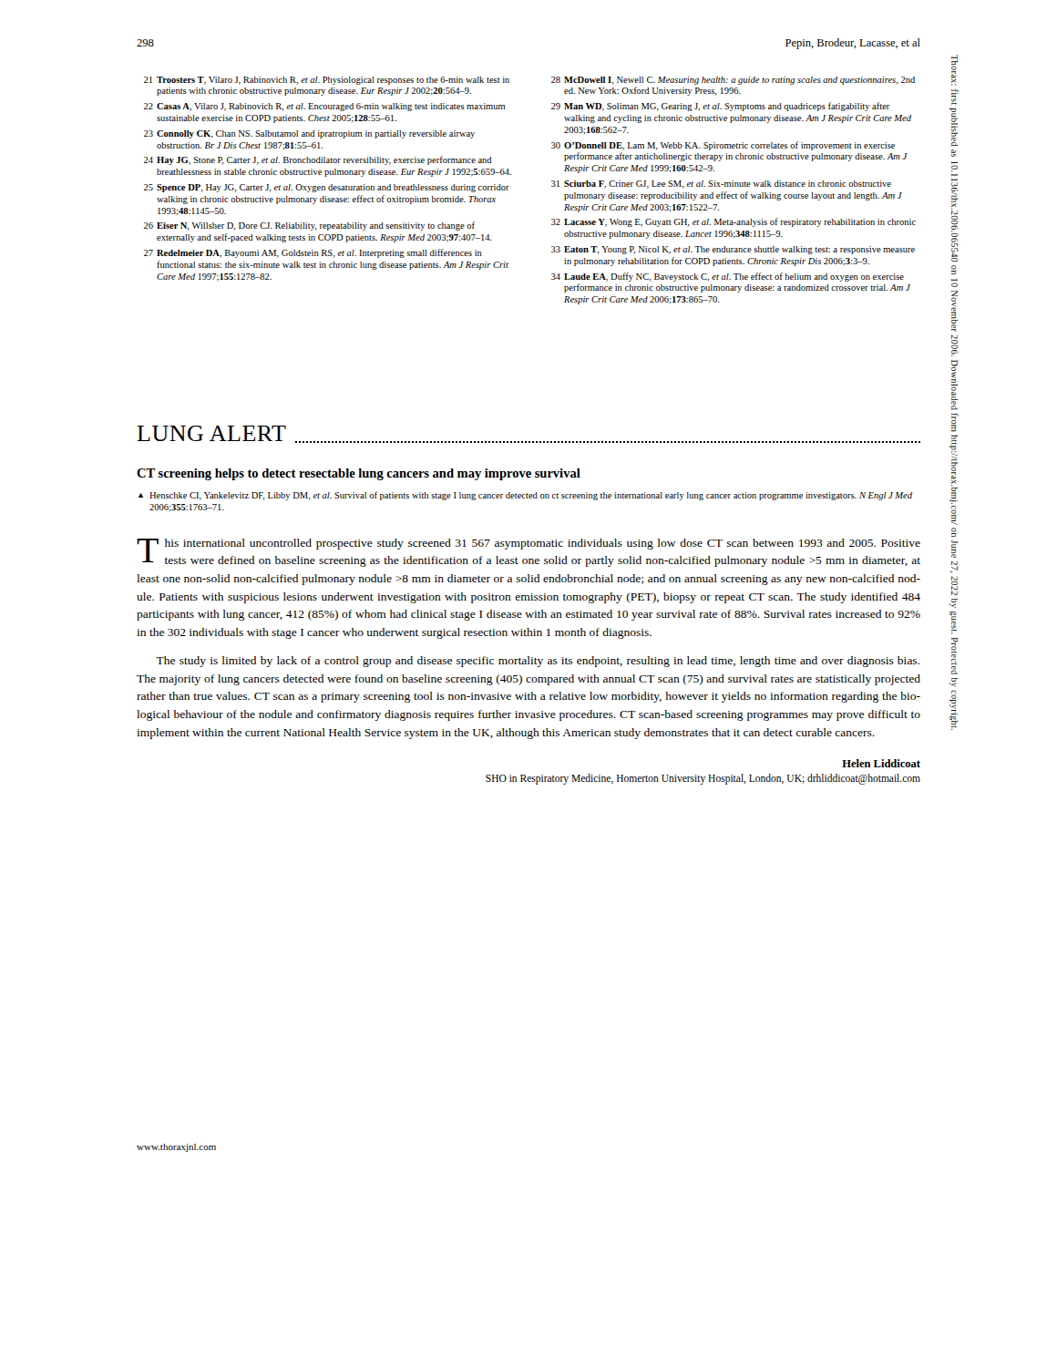298
Pepin, Brodeur, Lacasse, et al
21 Troosters T, Vilaro J, Rabinovich R, et al. Physiological responses to the 6-min walk test in patients with chronic obstructive pulmonary disease. Eur Respir J 2002;20:564–9.
22 Casas A, Vilaro J, Rabinovich R, et al. Encouraged 6-min walking test indicates maximum sustainable exercise in COPD patients. Chest 2005;128:55–61.
23 Connolly CK, Chan NS. Salbutamol and ipratropium in partially reversible airway obstruction. Br J Dis Chest 1987;81:55–61.
24 Hay JG, Stone P, Carter J, et al. Bronchodilator reversibility, exercise performance and breathlessness in stable chronic obstructive pulmonary disease. Eur Respir J 1992;5:659–64.
25 Spence DP, Hay JG, Carter J, et al. Oxygen desaturation and breathlessness during corridor walking in chronic obstructive pulmonary disease: effect of oxitropium bromide. Thorax 1993;48:1145–50.
26 Eiser N, Willsher D, Dore CJ. Reliability, repeatability and sensitivity to change of externally and self-paced walking tests in COPD patients. Respir Med 2003;97:407–14.
27 Redelmeier DA, Bayoumi AM, Goldstein RS, et al. Interpreting small differences in functional status: the six-minute walk test in chronic lung disease patients. Am J Respir Crit Care Med 1997;155:1278–82.
28 McDowell I, Newell C. Measuring health: a guide to rating scales and questionnaires, 2nd ed. New York: Oxford University Press, 1996.
29 Man WD, Soliman MG, Gearing J, et al. Symptoms and quadriceps fatigability after walking and cycling in chronic obstructive pulmonary disease. Am J Respir Crit Care Med 2003;168:562–7.
30 O’Donnell DE, Lam M, Webb KA. Spirometric correlates of improvement in exercise performance after anticholinergic therapy in chronic obstructive pulmonary disease. Am J Respir Crit Care Med 1999;160:542–9.
31 Sciurba F, Criner GJ, Lee SM, et al. Six-minute walk distance in chronic obstructive pulmonary disease: reproducibility and effect of walking course layout and length. Am J Respir Crit Care Med 2003;167:1522–7.
32 Lacasse Y, Wong E, Guyatt GH, et al. Meta-analysis of respiratory rehabilitation in chronic obstructive pulmonary disease. Lancet 1996;348:1115–9.
33 Eaton T, Young P, Nicol K, et al. The endurance shuttle walking test: a responsive measure in pulmonary rehabilitation for COPD patients. Chronic Respir Dis 2006;3:3–9.
34 Laude EA, Duffy NC, Baveystock C, et al. The effect of helium and oxygen on exercise performance in chronic obstructive pulmonary disease: a randomized crossover trial. Am J Respir Crit Care Med 2006;173:865–70.
LUNG ALERT
CT screening helps to detect resectable lung cancers and may improve survival
▲ Henschke CI, Yankelevitz DF, Libby DM, et al. Survival of patients with stage I lung cancer detected on ct screening the international early lung cancer action programme investigators. N Engl J Med 2006;355:1763–71.
This international uncontrolled prospective study screened 31 567 asymptomatic individuals using low dose CT scan between 1993 and 2005. Positive tests were defined on baseline screening as the identification of a least one solid or partly solid non-calcified pulmonary nodule >5 mm in diameter, at least one non-solid non-calcified pulmonary nodule >8 mm in diameter or a solid endobronchial node; and on annual screening as any new non-calcified nodule. Patients with suspicious lesions underwent investigation with positron emission tomography (PET), biopsy or repeat CT scan. The study identified 484 participants with lung cancer, 412 (85%) of whom had clinical stage I disease with an estimated 10 year survival rate of 88%. Survival rates increased to 92% in the 302 individuals with stage I cancer who underwent surgical resection within 1 month of diagnosis.
The study is limited by lack of a control group and disease specific mortality as its endpoint, resulting in lead time, length time and over diagnosis bias. The majority of lung cancers detected were found on baseline screening (405) compared with annual CT scan (75) and survival rates are statistically projected rather than true values. CT scan as a primary screening tool is non-invasive with a relative low morbidity, however it yields no information regarding the biological behaviour of the nodule and confirmatory diagnosis requires further invasive procedures. CT scan-based screening programmes may prove difficult to implement within the current National Health Service system in the UK, although this American study demonstrates that it can detect curable cancers.
Helen Liddicoat
SHO in Respiratory Medicine, Homerton University Hospital, London, UK; drhliddicoat@hotmail.com
www.thoraxjnl.com
Thorax: first published as 10.1136/thx.2006.065540 on 10 November 2006. Downloaded from http://thorax.bmj.com/ on June 27, 2022 by guest. Protected by copyright.